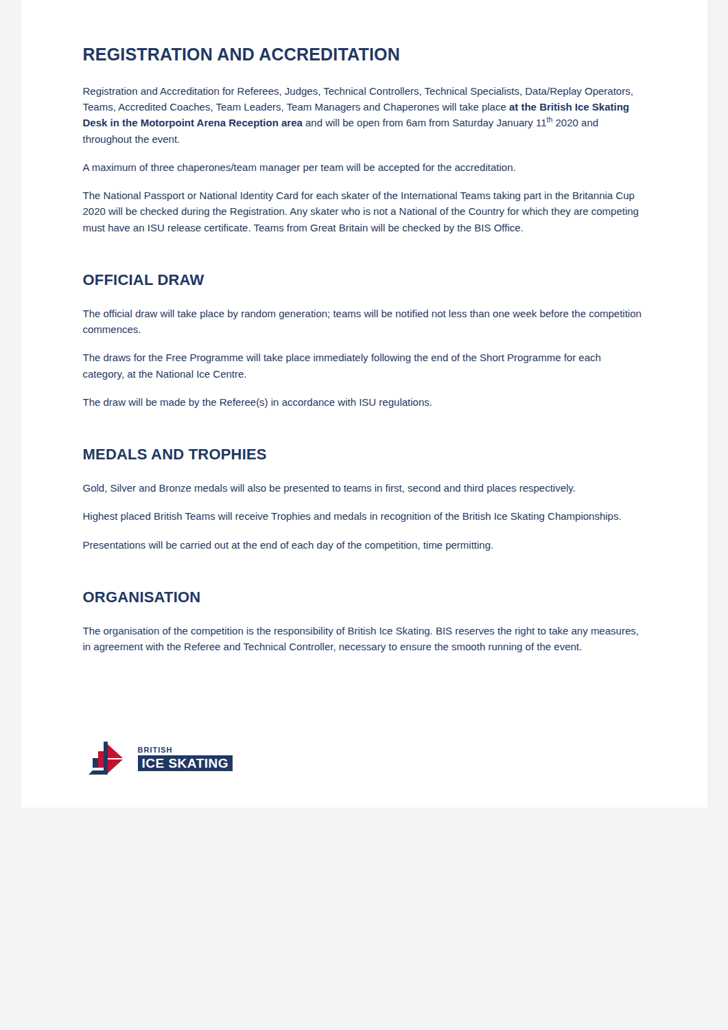REGISTRATION AND ACCREDITATION
Registration and Accreditation for Referees, Judges, Technical Controllers, Technical Specialists, Data/Replay Operators, Teams, Accredited Coaches, Team Leaders, Team Managers and Chaperones will take place at the British Ice Skating Desk in the Motorpoint Arena Reception area and will be open from 6am from Saturday January 11th 2020 and throughout the event.
A maximum of three chaperones/team manager per team will be accepted for the accreditation.
The National Passport or National Identity Card for each skater of the International Teams taking part in the Britannia Cup 2020 will be checked during the Registration. Any skater who is not a National of the Country for which they are competing must have an ISU release certificate. Teams from Great Britain will be checked by the BIS Office.
OFFICIAL DRAW
The official draw will take place by random generation; teams will be notified not less than one week before the competition commences.
The draws for the Free Programme will take place immediately following the end of the Short Programme for each category, at the National Ice Centre.
The draw will be made by the Referee(s) in accordance with ISU regulations.
MEDALS AND TROPHIES
Gold, Silver and Bronze medals will also be presented to teams in first, second and third places respectively.
Highest placed British Teams will receive Trophies and medals in recognition of the British Ice Skating Championships.
Presentations will be carried out at the end of each day of the competition, time permitting.
ORGANISATION
The organisation of the competition is the responsibility of British Ice Skating. BIS reserves the right to take any measures, in agreement with the Referee and Technical Controller, necessary to ensure the smooth running of the event.
BRITISH ICE SKATING